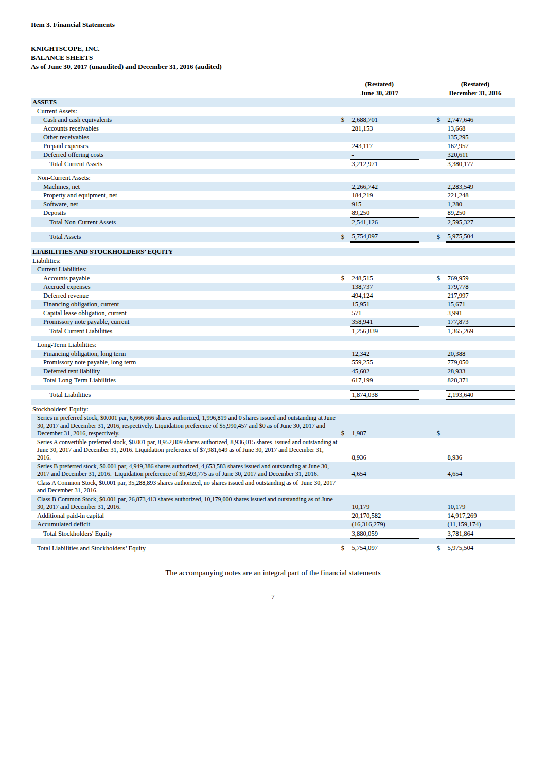Item 3. Financial Statements
KNIGHTSCOPE, INC.
BALANCE SHEETS
As of June 30, 2017 (unaudited) and December 31, 2016 (audited)
| | (Restated) | | (Restated) |
| | June 30, 2017 | | December 31, 2016 |
| ASSETS | | | | | |
| Current Assets: | | | | | |
| Cash and cash equivalents | $ | 2,688,701 | | $ | 2,747,646 |
| Accounts receivables | | 281,153 | | | 13,668 |
| Other receivables | | - | | | 135,295 |
| Prepaid expenses | | 243,117 | | | 162,957 |
| Deferred offering costs | | - | | | 320,611 |
| Total Current Assets | | 3,212,971 | | | 3,380,177 |
| Non-Current Assets: | | | | | |
| Machines, net | | 2,266,742 | | | 2,283,549 |
| Property and equipment, net | | 184,219 | | | 221,248 |
| Software, net | | 915 | | | 1,280 |
| Deposits | | 89,250 | | | 89,250 |
| Total Non-Current Assets | | 2,541,126 | | | 2,595,327 |
| Total Assets | $ | 5,754,097 | | $ | 5,975,504 |
| LIABILITIES AND STOCKHOLDERS’ EQUITY | | | | | |
| Liabilities: | | | | | |
| Current Liabilities: | | | | | |
| Accounts payable | $ | 248,515 | | $ | 769,959 |
| Accrued expenses | | 138,737 | | | 179,778 |
| Deferred revenue | | 494,124 | | | 217,997 |
| Financing obligation, current | | 15,951 | | | 15,671 |
| Capital lease obligation, current | | 571 | | | 3,991 |
| Promissory note payable, current | | 358,941 | | | 177,873 |
| Total Current Liabilities | | 1,256,839 | | | 1,365,269 |
| Long-Term Liabilities: | | | | | |
| Financing obligation, long term | | 12,342 | | | 20,388 |
| Promissory note payable, long term | | 559,255 | | | 779,050 |
| Deferred rent liability | | 45,602 | | | 28,933 |
| Total Long-Term Liabilities | | 617,199 | | | 828,371 |
| Total Liabilities | | 1,874,038 | | | 2,193,640 |
| Stockholders' Equity: | | | | | |
| Series m preferred stock, $0.001 par, 6,666,666 shares authorized, 1,996,819 and 0 shares issued and outstanding at June 30, 2017 and December 31, 2016, respectively. Liquidation preference of $5,990,457 and $0 as of June 30, 2017 and December 31, 2016, respectively. | $ | 1,987 | | $ | - |
| Series A convertible preferred stock, $0.001 par, 8,952,809 shares authorized, 8,936,015 shares issued and outstanding at June 30, 2017 and December 31, 2016. Liquidation preference of $7,981,649 as of June 30, 2017 and December 31, 2016. | | 8,936 | | | 8,936 |
| Series B preferred stock, $0.001 par, 4,949,386 shares authorized, 4,653,583 shares issued and outstanding at June 30, 2017 and December 31, 2016. Liquidation preference of $9,493,775 as of June 30, 2017 and December 31, 2016. | | 4,654 | | | 4,654 |
| Class A Common Stock, $0.001 par, 35,288,893 shares authorized, no shares issued and outstanding as of June 30, 2017 and December 31, 2016. | | - | | | - |
| Class B Common Stock, $0.001 par, 26,873,413 shares authorized, 10,179,000 shares issued and outstanding as of June 30, 2017 and December 31, 2016. | | 10,179 | | | 10,179 |
| Additional paid-in capital | | 20,170,582 | | | 14,917,269 |
| Accumulated deficit | | (16,316,279) | | | (11,159,174) |
| Total Stockholders' Equity | | 3,880,059 | | | 3,781,864 |
| Total Liabilities and Stockholders’ Equity | $ | 5,754,097 | | $ | 5,975,504 |
The accompanying notes are an integral part of the financial statements
7